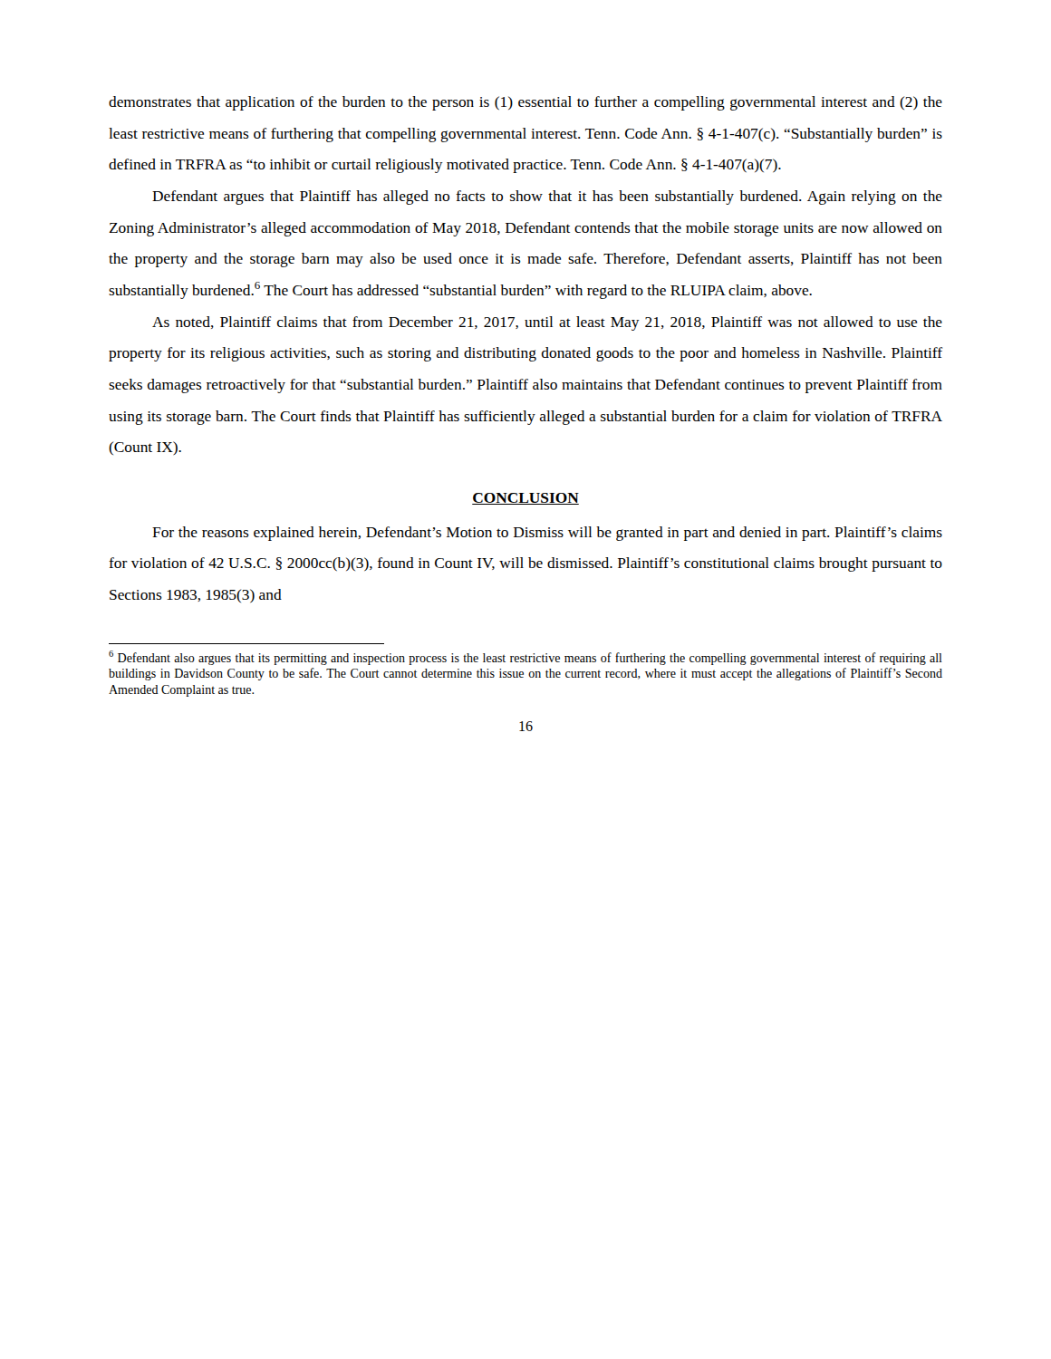demonstrates that application of the burden to the person is (1) essential to further a compelling governmental interest and (2) the least restrictive means of furthering that compelling governmental interest. Tenn. Code Ann. § 4-1-407(c). “Substantially burden” is defined in TRFRA as “to inhibit or curtail religiously motivated practice. Tenn. Code Ann. § 4-1-407(a)(7).
Defendant argues that Plaintiff has alleged no facts to show that it has been substantially burdened. Again relying on the Zoning Administrator’s alleged accommodation of May 2018, Defendant contends that the mobile storage units are now allowed on the property and the storage barn may also be used once it is made safe. Therefore, Defendant asserts, Plaintiff has not been substantially burdened.6 The Court has addressed “substantial burden” with regard to the RLUIPA claim, above.
As noted, Plaintiff claims that from December 21, 2017, until at least May 21, 2018, Plaintiff was not allowed to use the property for its religious activities, such as storing and distributing donated goods to the poor and homeless in Nashville. Plaintiff seeks damages retroactively for that “substantial burden.” Plaintiff also maintains that Defendant continues to prevent Plaintiff from using its storage barn. The Court finds that Plaintiff has sufficiently alleged a substantial burden for a claim for violation of TRFRA (Count IX).
CONCLUSION
For the reasons explained herein, Defendant’s Motion to Dismiss will be granted in part and denied in part. Plaintiff’s claims for violation of 42 U.S.C. § 2000cc(b)(3), found in Count IV, will be dismissed. Plaintiff’s constitutional claims brought pursuant to Sections 1983, 1985(3) and
6 Defendant also argues that its permitting and inspection process is the least restrictive means of furthering the compelling governmental interest of requiring all buildings in Davidson County to be safe. The Court cannot determine this issue on the current record, where it must accept the allegations of Plaintiff’s Second Amended Complaint as true.
16